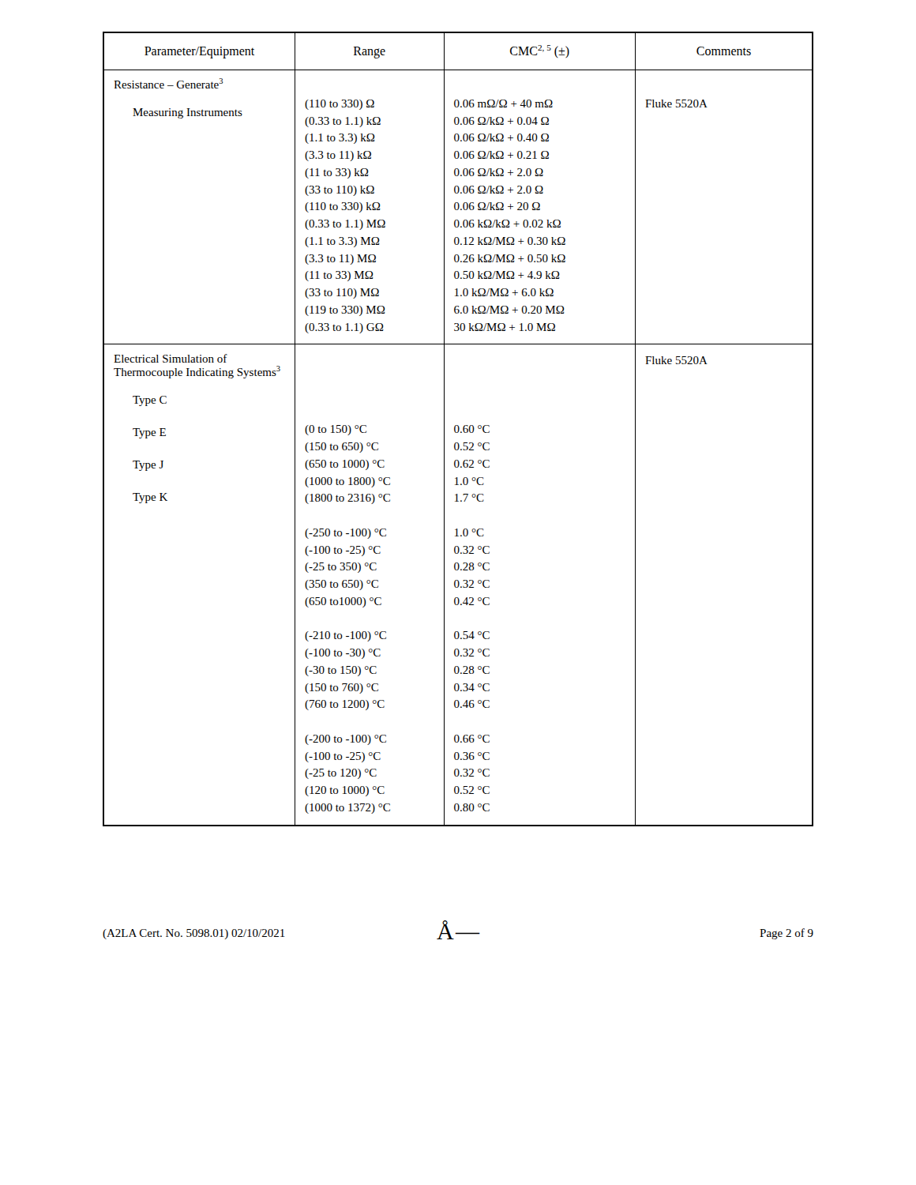| Parameter/Equipment | Range | CMC 2, 5 (±) | Comments |
| --- | --- | --- | --- |
| Resistance – Generate 3 Measuring Instruments | (110 to 330) Ω (0.33 to 1.1) kΩ (1.1 to 3.3) kΩ (3.3 to 11) kΩ (11 to 33) kΩ (33 to 110) kΩ (110 to 330) kΩ (0.33 to 1.1) MΩ (1.1 to 3.3) MΩ (3.3 to 11) MΩ (11 to 33) MΩ (33 to 110) MΩ (119 to 330) MΩ (0.33 to 1.1) GΩ | 0.06 mΩ/Ω + 40 mΩ 0.06 Ω/kΩ + 0.04 Ω 0.06 Ω/kΩ + 0.40 Ω 0.06 Ω/kΩ + 0.21 Ω 0.06 Ω/kΩ + 2.0 Ω 0.06 Ω/kΩ + 2.0 Ω 0.06 Ω/kΩ + 20 Ω 0.06 kΩ/kΩ + 0.02 kΩ 0.12 kΩ/MΩ + 0.30 kΩ 0.26 kΩ/MΩ + 0.50 kΩ 0.50 kΩ/MΩ + 4.9 kΩ 1.0 kΩ/MΩ + 6.0 kΩ 6.0 kΩ/MΩ + 0.20 MΩ 30 kΩ/MΩ + 1.0 MΩ | Fluke 5520A |
| Electrical Simulation of Thermocouple Indicating Systems 3 Type C Type E Type J Type K | (0 to 150) °C (150 to 650) °C (650 to 1000) °C (1000 to 1800) °C (1800 to 2316) °C (-250 to -100) °C (-100 to -25) °C (-25 to 350) °C (350 to 650) °C (650 to1000) °C (-210 to -100) °C (-100 to -30) °C (-30 to 150) °C (150 to 760) °C (760 to 1200) °C (-200 to -100) °C (-100 to -25) °C (-25 to 120) °C (120 to 1000) °C (1000 to 1372) °C | 0.60 °C 0.52 °C 0.62 °C 1.0 °C 1.7 °C 1.0 °C 0.32 °C 0.28 °C 0.32 °C 0.42 °C 0.54 °C 0.32 °C 0.28 °C 0.34 °C 0.46 °C 0.66 °C 0.36 °C 0.32 °C 0.52 °C 0.80 °C | Fluke 5520A |
(A2LA Cert. No. 5098.01) 02/10/2021
Å —
Page 2 of 9